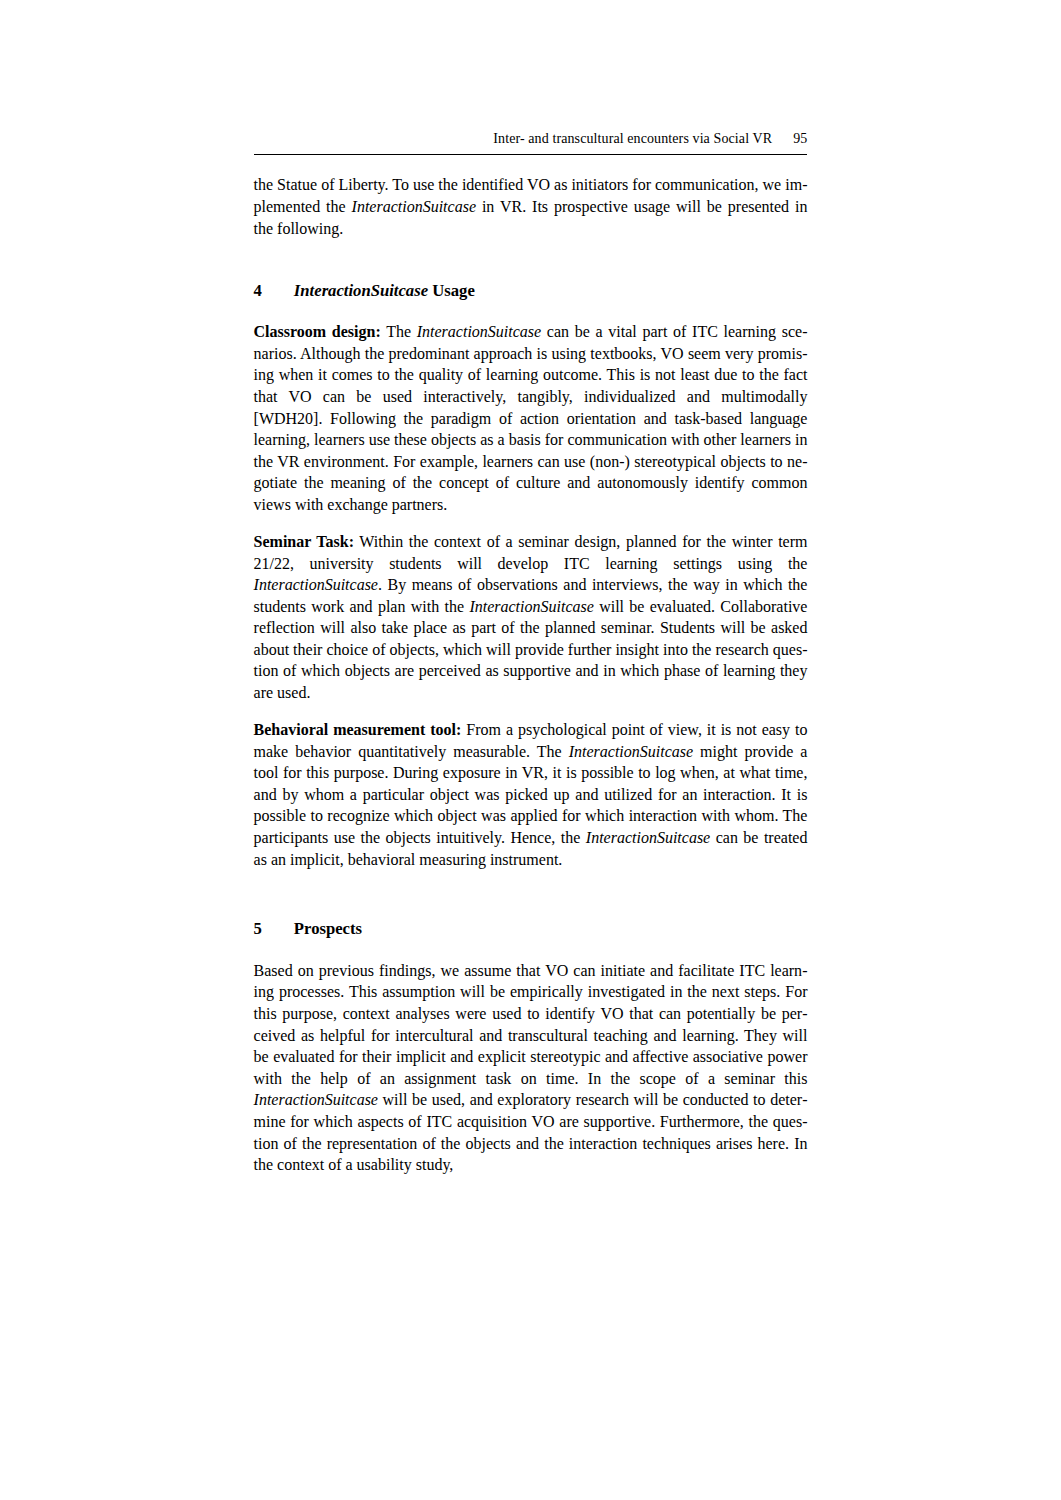Inter- and transcultural encounters via Social VR95
the Statue of Liberty. To use the identified VO as initiators for communication, we implemented the InteractionSuitcase in VR. Its prospective usage will be presented in the following.
4 InteractionSuitcase Usage
Classroom design: The InteractionSuitcase can be a vital part of ITC learning scenarios. Although the predominant approach is using textbooks, VO seem very promising when it comes to the quality of learning outcome. This is not least due to the fact that VO can be used interactively, tangibly, individualized and multimodally [WDH20]. Following the paradigm of action orientation and task-based language learning, learners use these objects as a basis for communication with other learners in the VR environment. For example, learners can use (non-) stereotypical objects to negotiate the meaning of the concept of culture and autonomously identify common views with exchange partners.
Seminar Task: Within the context of a seminar design, planned for the winter term 21/22, university students will develop ITC learning settings using the InteractionSuitcase. By means of observations and interviews, the way in which the students work and plan with the InteractionSuitcase will be evaluated. Collaborative reflection will also take place as part of the planned seminar. Students will be asked about their choice of objects, which will provide further insight into the research question of which objects are perceived as supportive and in which phase of learning they are used.
Behavioral measurement tool: From a psychological point of view, it is not easy to make behavior quantitatively measurable. The InteractionSuitcase might provide a tool for this purpose. During exposure in VR, it is possible to log when, at what time, and by whom a particular object was picked up and utilized for an interaction. It is possible to recognize which object was applied for which interaction with whom. The participants use the objects intuitively. Hence, the InteractionSuitcase can be treated as an implicit, behavioral measuring instrument.
5 Prospects
Based on previous findings, we assume that VO can initiate and facilitate ITC learning processes. This assumption will be empirically investigated in the next steps. For this purpose, context analyses were used to identify VO that can potentially be perceived as helpful for intercultural and transcultural teaching and learning. They will be evaluated for their implicit and explicit stereotypic and affective associative power with the help of an assignment task on time. In the scope of a seminar this InteractionSuitcase will be used, and exploratory research will be conducted to determine for which aspects of ITC acquisition VO are supportive. Furthermore, the question of the representation of the objects and the interaction techniques arises here. In the context of a usability study,